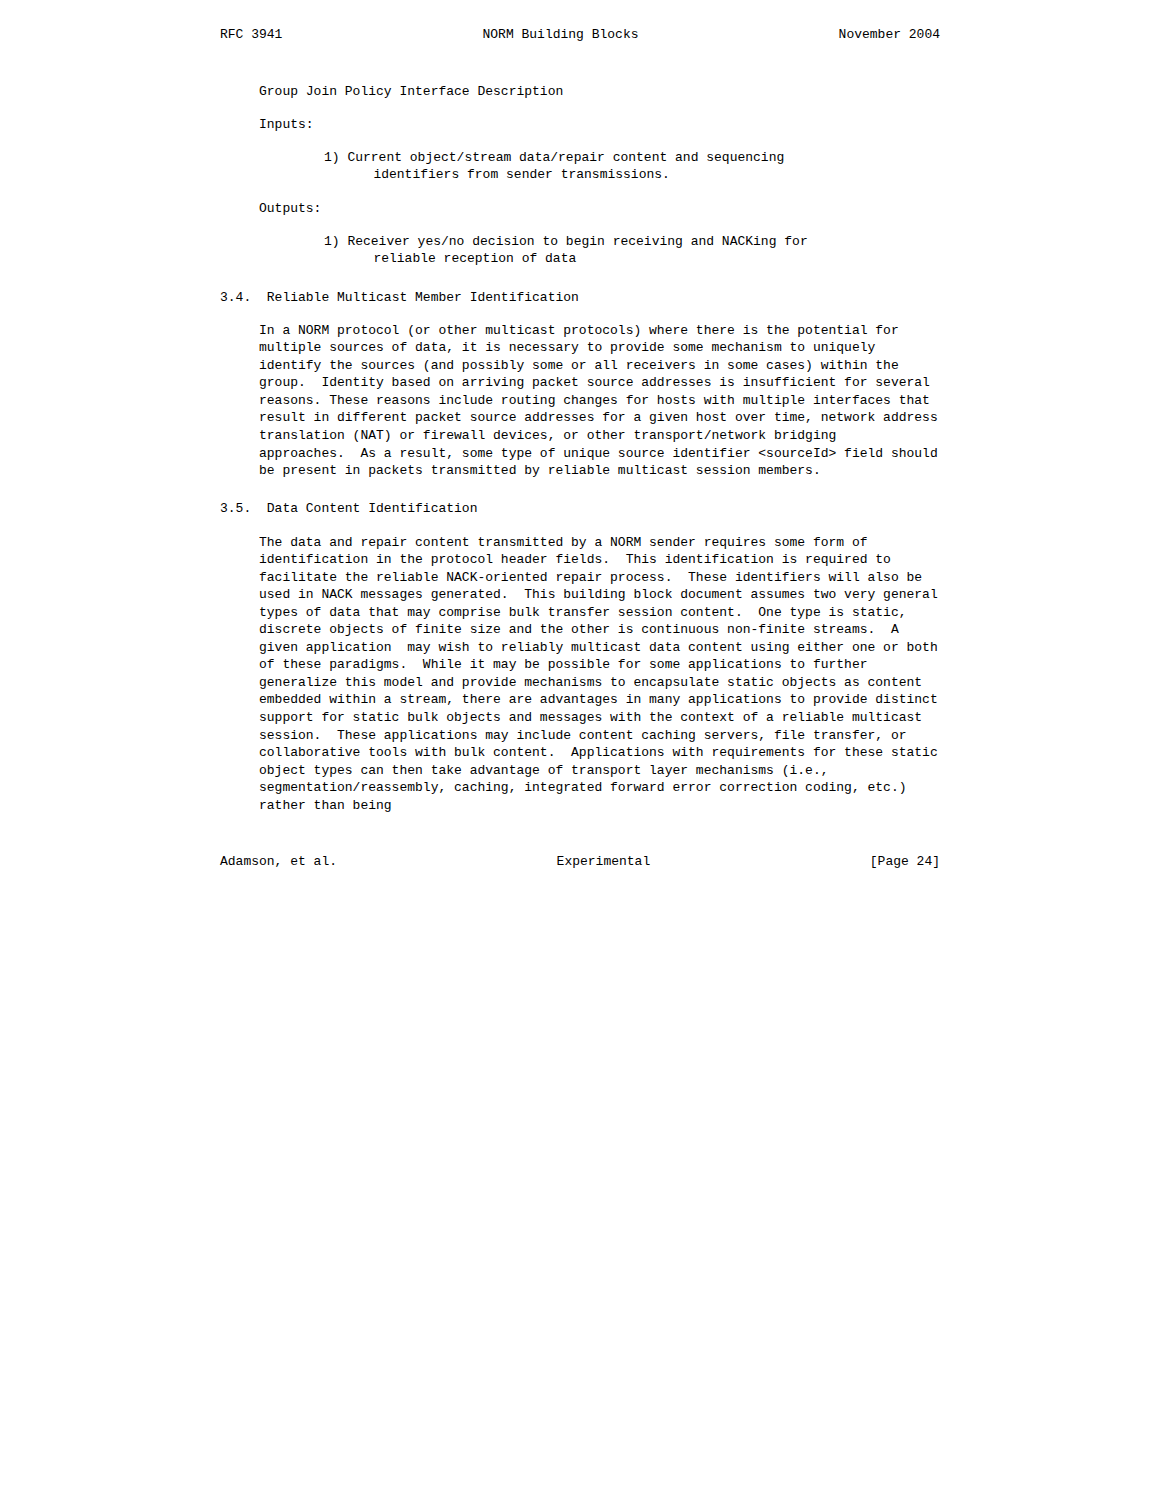RFC 3941 NORM Building Blocks November 2004
Group Join Policy Interface Description
Inputs:
1) Current object/stream data/repair content and sequencing
identifiers from sender transmissions.
Outputs:
1) Receiver yes/no decision to begin receiving and NACKing for
reliable reception of data
3.4. Reliable Multicast Member Identification
In a NORM protocol (or other multicast protocols) where there is the potential for multiple sources of data, it is necessary to provide some mechanism to uniquely identify the sources (and possibly some or all receivers in some cases) within the group. Identity based on arriving packet source addresses is insufficient for several reasons. These reasons include routing changes for hosts with multiple interfaces that result in different packet source addresses for a given host over time, network address translation (NAT) or firewall devices, or other transport/network bridging approaches. As a result, some type of unique source identifier <sourceId> field should be present in packets transmitted by reliable multicast session members.
3.5. Data Content Identification
The data and repair content transmitted by a NORM sender requires some form of identification in the protocol header fields. This identification is required to facilitate the reliable NACK-oriented repair process. These identifiers will also be used in NACK messages generated. This building block document assumes two very general types of data that may comprise bulk transfer session content. One type is static, discrete objects of finite size and the other is continuous non-finite streams. A given application may wish to reliably multicast data content using either one or both of these paradigms. While it may be possible for some applications to further generalize this model and provide mechanisms to encapsulate static objects as content embedded within a stream, there are advantages in many applications to provide distinct support for static bulk objects and messages with the context of a reliable multicast session. These applications may include content caching servers, file transfer, or collaborative tools with bulk content. Applications with requirements for these static object types can then take advantage of transport layer mechanisms (i.e., segmentation/reassembly, caching, integrated forward error correction coding, etc.) rather than being
Adamson, et al. Experimental [Page 24]